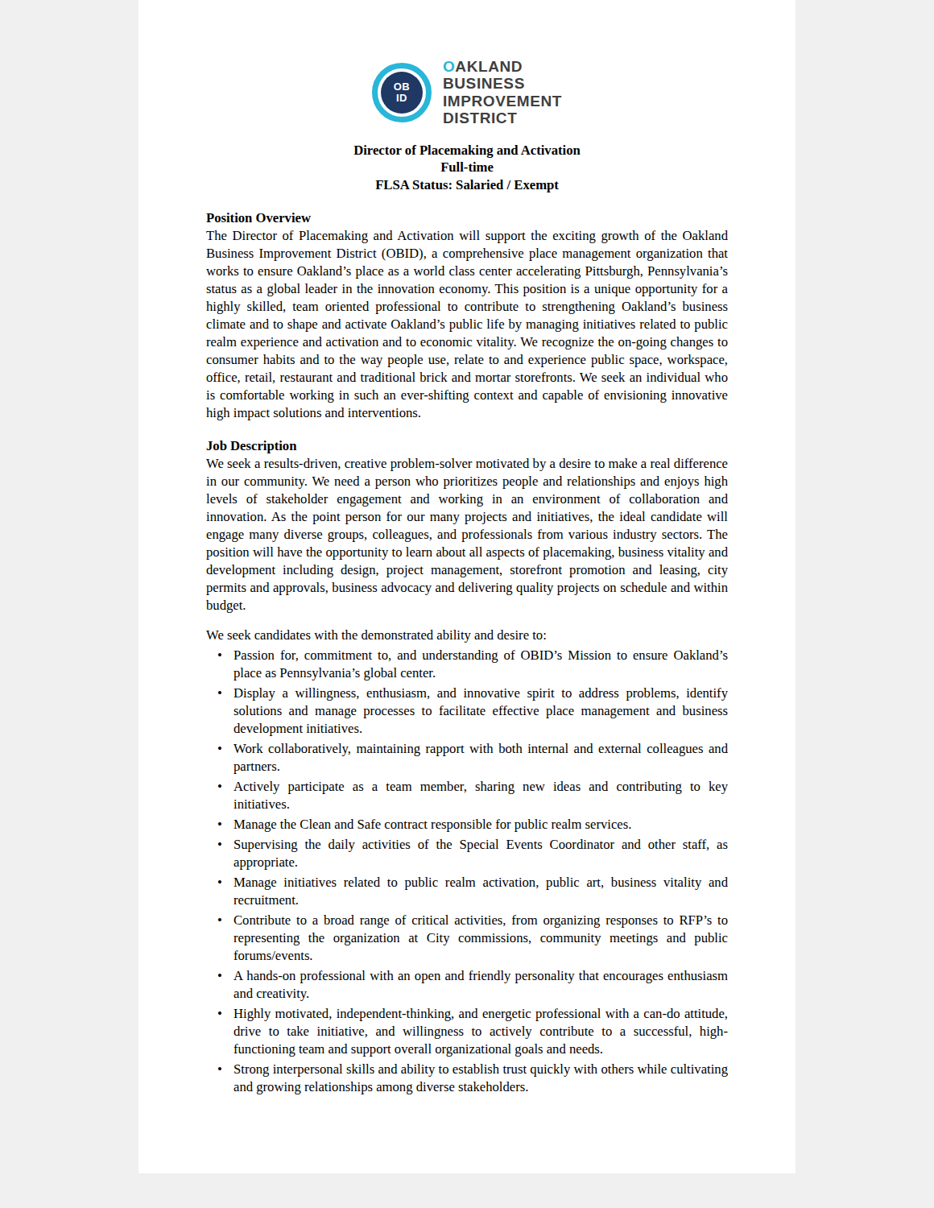OB ID
OAKLAND
BUSINESS
IMPROVEMENT
DISTRICT
Director of Placemaking and Activation
Full-time
FLSA Status: Salaried / Exempt
Position Overview
The Director of Placemaking and Activation will support the exciting growth of the Oakland Business Improvement District (OBID), a comprehensive place management organization that works to ensure Oakland’s place as a world class center accelerating Pittsburgh, Pennsylvania’s status as a global leader in the innovation economy. This position is a unique opportunity for a highly skilled, team oriented professional to contribute to strengthening Oakland’s business climate and to shape and activate Oakland’s public life by managing initiatives related to public realm experience and activation and to economic vitality. We recognize the on-going changes to consumer habits and to the way people use, relate to and experience public space, workspace, office, retail, restaurant and traditional brick and mortar storefronts. We seek an individual who is comfortable working in such an ever-shifting context and capable of envisioning innovative high impact solutions and interventions.
Job Description
We seek a results-driven, creative problem-solver motivated by a desire to make a real difference in our community. We need a person who prioritizes people and relationships and enjoys high levels of stakeholder engagement and working in an environment of collaboration and innovation. As the point person for our many projects and initiatives, the ideal candidate will engage many diverse groups, colleagues, and professionals from various industry sectors. The position will have the opportunity to learn about all aspects of placemaking, business vitality and development including design, project management, storefront promotion and leasing, city permits and approvals, business advocacy and delivering quality projects on schedule and within budget.
We seek candidates with the demonstrated ability and desire to:
Passion for, commitment to, and understanding of OBID’s Mission to ensure Oakland’s place as Pennsylvania’s global center.
Display a willingness, enthusiasm, and innovative spirit to address problems, identify solutions and manage processes to facilitate effective place management and business development initiatives.
Work collaboratively, maintaining rapport with both internal and external colleagues and partners.
Actively participate as a team member, sharing new ideas and contributing to key initiatives.
Manage the Clean and Safe contract responsible for public realm services.
Supervising the daily activities of the Special Events Coordinator and other staff, as appropriate.
Manage initiatives related to public realm activation, public art, business vitality and recruitment.
Contribute to a broad range of critical activities, from organizing responses to RFP’s to representing the organization at City commissions, community meetings and public forums/events.
A hands-on professional with an open and friendly personality that encourages enthusiasm and creativity.
Highly motivated, independent-thinking, and energetic professional with a can-do attitude, drive to take initiative, and willingness to actively contribute to a successful, high-functioning team and support overall organizational goals and needs.
Strong interpersonal skills and ability to establish trust quickly with others while cultivating and growing relationships among diverse stakeholders.